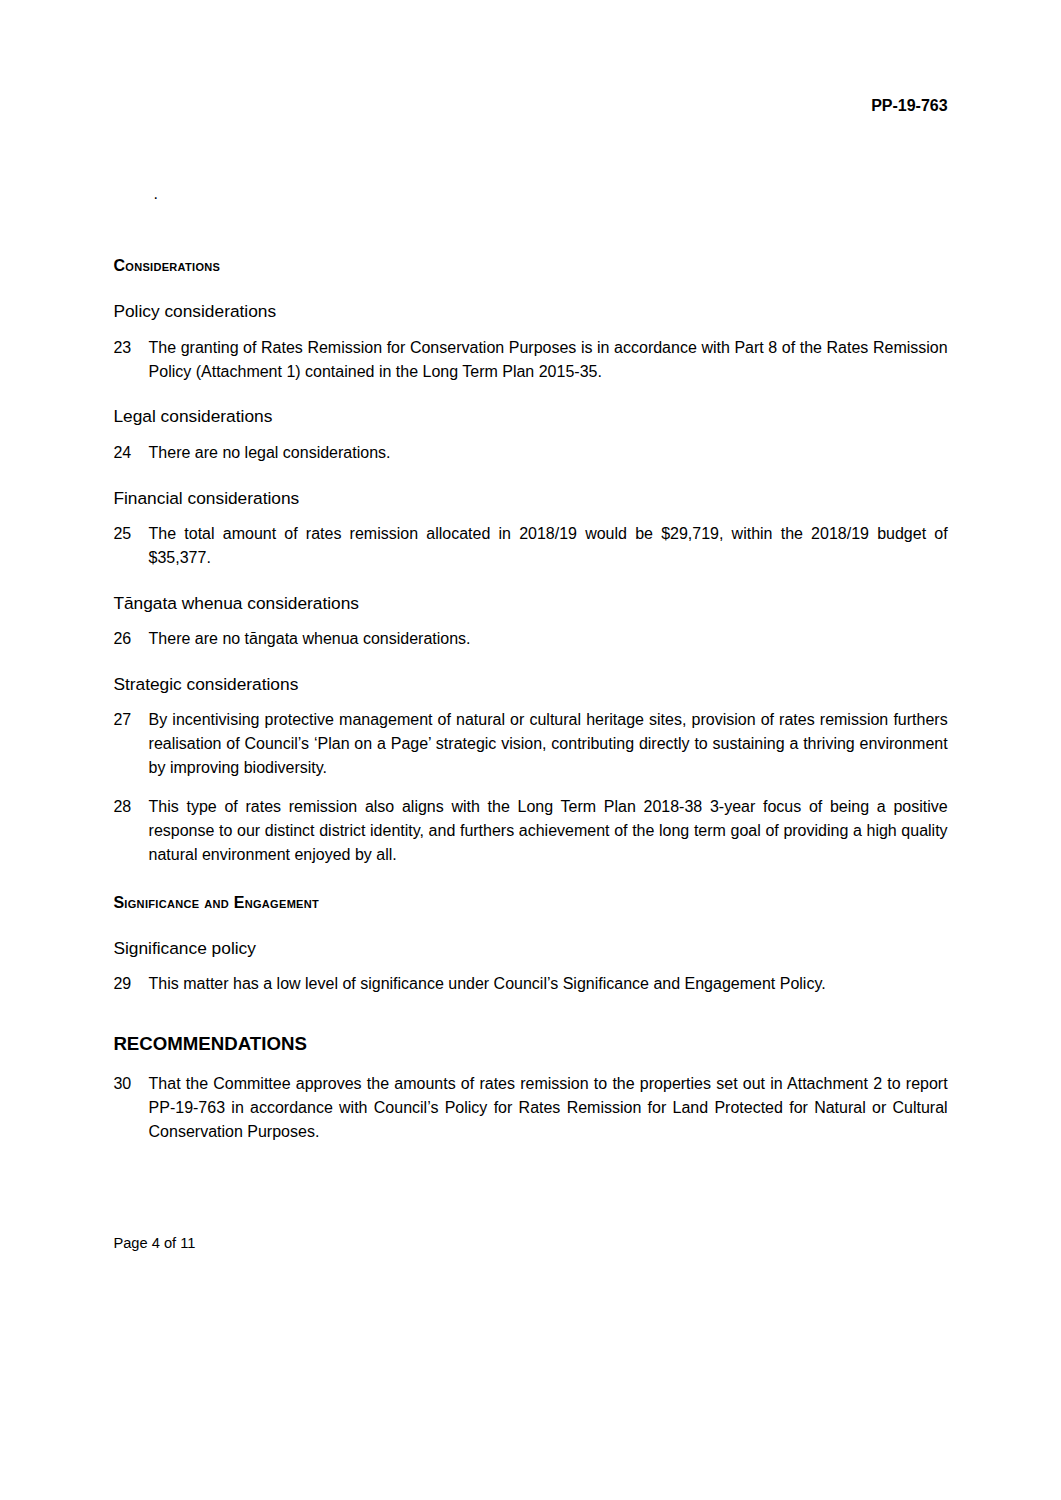PP-19-763
.
Considerations
Policy considerations
23 The granting of Rates Remission for Conservation Purposes is in accordance with Part 8 of the Rates Remission Policy (Attachment 1) contained in the Long Term Plan 2015-35.
Legal considerations
24 There are no legal considerations.
Financial considerations
25 The total amount of rates remission allocated in 2018/19 would be $29,719, within the 2018/19 budget of $35,377.
Tāngata whenua considerations
26 There are no tāngata whenua considerations.
Strategic considerations
27 By incentivising protective management of natural or cultural heritage sites, provision of rates remission furthers realisation of Council’s ‘Plan on a Page’ strategic vision, contributing directly to sustaining a thriving environment by improving biodiversity.
28 This type of rates remission also aligns with the Long Term Plan 2018-38 3-year focus of being a positive response to our distinct district identity, and furthers achievement of the long term goal of providing a high quality natural environment enjoyed by all.
Significance and Engagement
Significance policy
29 This matter has a low level of significance under Council’s Significance and Engagement Policy.
Recommendations
30 That the Committee approves the amounts of rates remission to the properties set out in Attachment 2 to report PP-19-763 in accordance with Council’s Policy for Rates Remission for Land Protected for Natural or Cultural Conservation Purposes.
Page 4 of 11